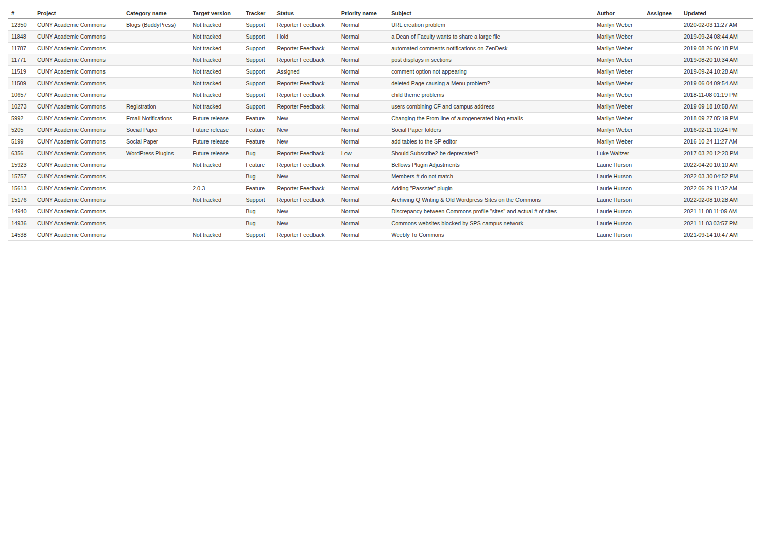| # | Project | Category name | Target version | Tracker | Status | Priority name | Subject | Author | Assignee | Updated |
| --- | --- | --- | --- | --- | --- | --- | --- | --- | --- | --- |
| 12350 | CUNY Academic Commons | Blogs (BuddyPress) | Not tracked | Support | Reporter Feedback | Normal | URL creation problem | Marilyn Weber | | 2020-02-03 11:27 AM |
| 11848 | CUNY Academic Commons | | Not tracked | Support | Hold | Normal | a Dean of Faculty wants to share a large file | Marilyn Weber | | 2019-09-24 08:44 AM |
| 11787 | CUNY Academic Commons | | Not tracked | Support | Reporter Feedback | Normal | automated comments notifications on ZenDesk | Marilyn Weber | | 2019-08-26 06:18 PM |
| 11771 | CUNY Academic Commons | | Not tracked | Support | Reporter Feedback | Normal | post displays in sections | Marilyn Weber | | 2019-08-20 10:34 AM |
| 11519 | CUNY Academic Commons | | Not tracked | Support | Assigned | Normal | comment option not appearing | Marilyn Weber | | 2019-09-24 10:28 AM |
| 11509 | CUNY Academic Commons | | Not tracked | Support | Reporter Feedback | Normal | deleted Page causing a Menu problem? | Marilyn Weber | | 2019-06-04 09:54 AM |
| 10657 | CUNY Academic Commons | | Not tracked | Support | Reporter Feedback | Normal | child theme problems | Marilyn Weber | | 2018-11-08 01:19 PM |
| 10273 | CUNY Academic Commons | Registration | Not tracked | Support | Reporter Feedback | Normal | users combining CF and campus address | Marilyn Weber | | 2019-09-18 10:58 AM |
| 5992 | CUNY Academic Commons | Email Notifications | Future release | Feature | New | Normal | Changing the From line of autogenerated blog emails | Marilyn Weber | | 2018-09-27 05:19 PM |
| 5205 | CUNY Academic Commons | Social Paper | Future release | Feature | New | Normal | Social Paper folders | Marilyn Weber | | 2016-02-11 10:24 PM |
| 5199 | CUNY Academic Commons | Social Paper | Future release | Feature | New | Normal | add tables to the SP editor | Marilyn Weber | | 2016-10-24 11:27 AM |
| 6356 | CUNY Academic Commons | WordPress Plugins | Future release | Bug | Reporter Feedback | Low | Should Subscribe2 be deprecated? | Luke Waltzer | | 2017-03-20 12:20 PM |
| 15923 | CUNY Academic Commons | | Not tracked | Feature | Reporter Feedback | Normal | Bellows Plugin Adjustments | Laurie Hurson | | 2022-04-20 10:10 AM |
| 15757 | CUNY Academic Commons | | | Bug | New | Normal | Members # do not match | Laurie Hurson | | 2022-03-30 04:52 PM |
| 15613 | CUNY Academic Commons | | 2.0.3 | Feature | Reporter Feedback | Normal | Adding "Passster" plugin | Laurie Hurson | | 2022-06-29 11:32 AM |
| 15176 | CUNY Academic Commons | | Not tracked | Support | Reporter Feedback | Normal | Archiving Q Writing & Old Wordpress Sites on the Commons | Laurie Hurson | | 2022-02-08 10:28 AM |
| 14940 | CUNY Academic Commons | | | Bug | New | Normal | Discrepancy between Commons profile "sites" and actual # of sites | Laurie Hurson | | 2021-11-08 11:09 AM |
| 14936 | CUNY Academic Commons | | | Bug | New | Normal | Commons websites blocked by SPS campus network | Laurie Hurson | | 2021-11-03 03:57 PM |
| 14538 | CUNY Academic Commons | | Not tracked | Support | Reporter Feedback | Normal | Weebly To Commons | Laurie Hurson | | 2021-09-14 10:47 AM |